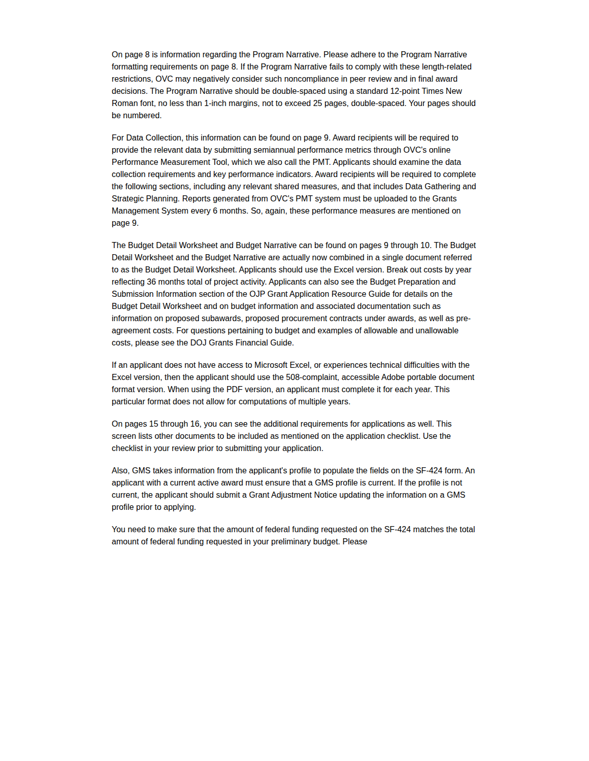On page 8 is information regarding the Program Narrative. Please adhere to the Program Narrative formatting requirements on page 8. If the Program Narrative fails to comply with these length-related restrictions, OVC may negatively consider such noncompliance in peer review and in final award decisions. The Program Narrative should be double-spaced using a standard 12-point Times New Roman font, no less than 1-inch margins, not to exceed 25 pages, double-spaced. Your pages should be numbered.
For Data Collection, this information can be found on page 9. Award recipients will be required to provide the relevant data by submitting semiannual performance metrics through OVC's online Performance Measurement Tool, which we also call the PMT. Applicants should examine the data collection requirements and key performance indicators. Award recipients will be required to complete the following sections, including any relevant shared measures, and that includes Data Gathering and Strategic Planning. Reports generated from OVC's PMT system must be uploaded to the Grants Management System every 6 months. So, again, these performance measures are mentioned on page 9.
The Budget Detail Worksheet and Budget Narrative can be found on pages 9 through 10. The Budget Detail Worksheet and the Budget Narrative are actually now combined in a single document referred to as the Budget Detail Worksheet. Applicants should use the Excel version. Break out costs by year reflecting 36 months total of project activity. Applicants can also see the Budget Preparation and Submission Information section of the OJP Grant Application Resource Guide for details on the Budget Detail Worksheet and on budget information and associated documentation such as information on proposed subawards, proposed procurement contracts under awards, as well as pre-agreement costs. For questions pertaining to budget and examples of allowable and unallowable costs, please see the DOJ Grants Financial Guide.
If an applicant does not have access to Microsoft Excel, or experiences technical difficulties with the Excel version, then the applicant should use the 508-complaint, accessible Adobe portable document format version. When using the PDF version, an applicant must complete it for each year. This particular format does not allow for computations of multiple years.
On pages 15 through 16, you can see the additional requirements for applications as well. This screen lists other documents to be included as mentioned on the application checklist. Use the checklist in your review prior to submitting your application.
Also, GMS takes information from the applicant's profile to populate the fields on the SF-424 form. An applicant with a current active award must ensure that a GMS profile is current. If the profile is not current, the applicant should submit a Grant Adjustment Notice updating the information on a GMS profile prior to applying.
You need to make sure that the amount of federal funding requested on the SF-424 matches the total amount of federal funding requested in your preliminary budget. Please